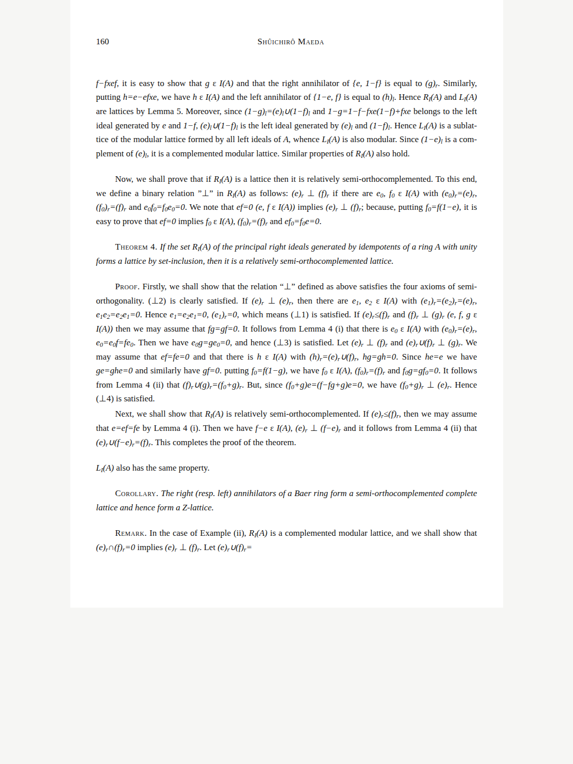160 Shûichirô Maeda
f−fxef, it is easy to show that g ε I(A) and that the right annihilator of {e, 1−f} is equal to (g)r. Similarly, putting h=e−efxe, we have h ε I(A) and the left annihilator of {1−e, f} is equal to (h)l. Hence RI(A) and LI(A) are lattices by Lemma 5. Moreover, since (1−g)l=(e)l∪(1−f)l and 1−g=1−f−fxe(1−f)+fxe belongs to the left ideal generated by e and 1−f, (e)l∪(1−f)l is the left ideal generated by (e)l and (1−f)l. Hence LI(A) is a sublattice of the modular lattice formed by all left ideals of A, whence LI(A) is also modular. Since (1−e)l is a complement of (e)l, it is a complemented modular lattice. Similar properties of RI(A) also hold.
Now, we shall prove that if RI(A) is a lattice then it is relatively semi-orthocomplemented. To this end, we define a binary relation ”⊥” in RI(A) as follows: (e)r ⊥ (f)r if there are e0, f0 ε I(A) with (e0)r=(e)r, (f0)r=(f)r and e0f0=f0e0=0. We note that ef=0 (e, f ε I(A)) implies (e)r ⊥ (f)r; because, putting f0=f(1−e), it is easy to prove that ef=0 implies f0 ε I(A), (f0)r=(f)r and ef0=f0e=0.
Theorem 4. If the set RI(A) of the principal right ideals generated by idempotents of a ring A with unity forms a lattice by set-inclusion, then it is a relatively semi-orthocomplemented lattice.
Proof. Firstly, we shall show that the relation “⊥” defined as above satisfies the four axioms of semi-orthogonality. (⊥2) is clearly satisfied. If (e)r ⊥ (e)r, then there are e1, e2 ε I(A) with (e1)r=(e2)r=(e)r, e1e2=e2e1=0. Hence e1=e2e1=0, (e1)r=0, which means (⊥1) is satisfied. If (e)r≤(f)r and (f)r ⊥ (g)r (e, f, g ε I(A)) then we may assume that fg=gf=0. It follows from Lemma 4 (i) that there is e0 ε I(A) with (e0)r=(e)r, e0=e0f=fe0. Then we have e0g=ge0=0, and hence (⊥3) is satisfied. Let (e)r ⊥ (f)r and (e)r∪(f)r ⊥ (g)r. We may assume that ef=fe=0 and that there is h ε I(A) with (h)r=(e)r∪(f)r, hg=gh=0. Since he=e we have ge=ghe=0 and similarly have gf=0. putting f0=f(1−g), we have f0 ε I(A), (f0)r=(f)r and f0g=gf0=0. It follows from Lemma 4 (ii) that (f)r∪(g)r=(f0+g)r. But, since (f0+g)e=(f−fg+g)e=0, we have (f0+g)r ⊥ (e)r. Hence (⊥4) is satisfied.
Next, we shall show that RI(A) is relatively semi-orthocomplemented. If (e)r≤(f)r, then we may assume that e=ef=fe by Lemma 4 (i). Then we have f−e ε I(A), (e)r ⊥ (f−e)r and it follows from Lemma 4 (ii) that (e)r∪(f−e)r=(f)r. This completes the proof of the theorem.
LI(A) also has the same property.
Corollary. The right (resp. left) annihilators of a Baer ring form a semi-orthocomplemented complete lattice and hence form a Z-lattice.
Remark. In the case of Example (ii), RI(A) is a complemented modular lattice, and we shall show that (e)r∩(f)r=0 implies (e)r ⊥ (f)r. Let (e)r∪(f)r=